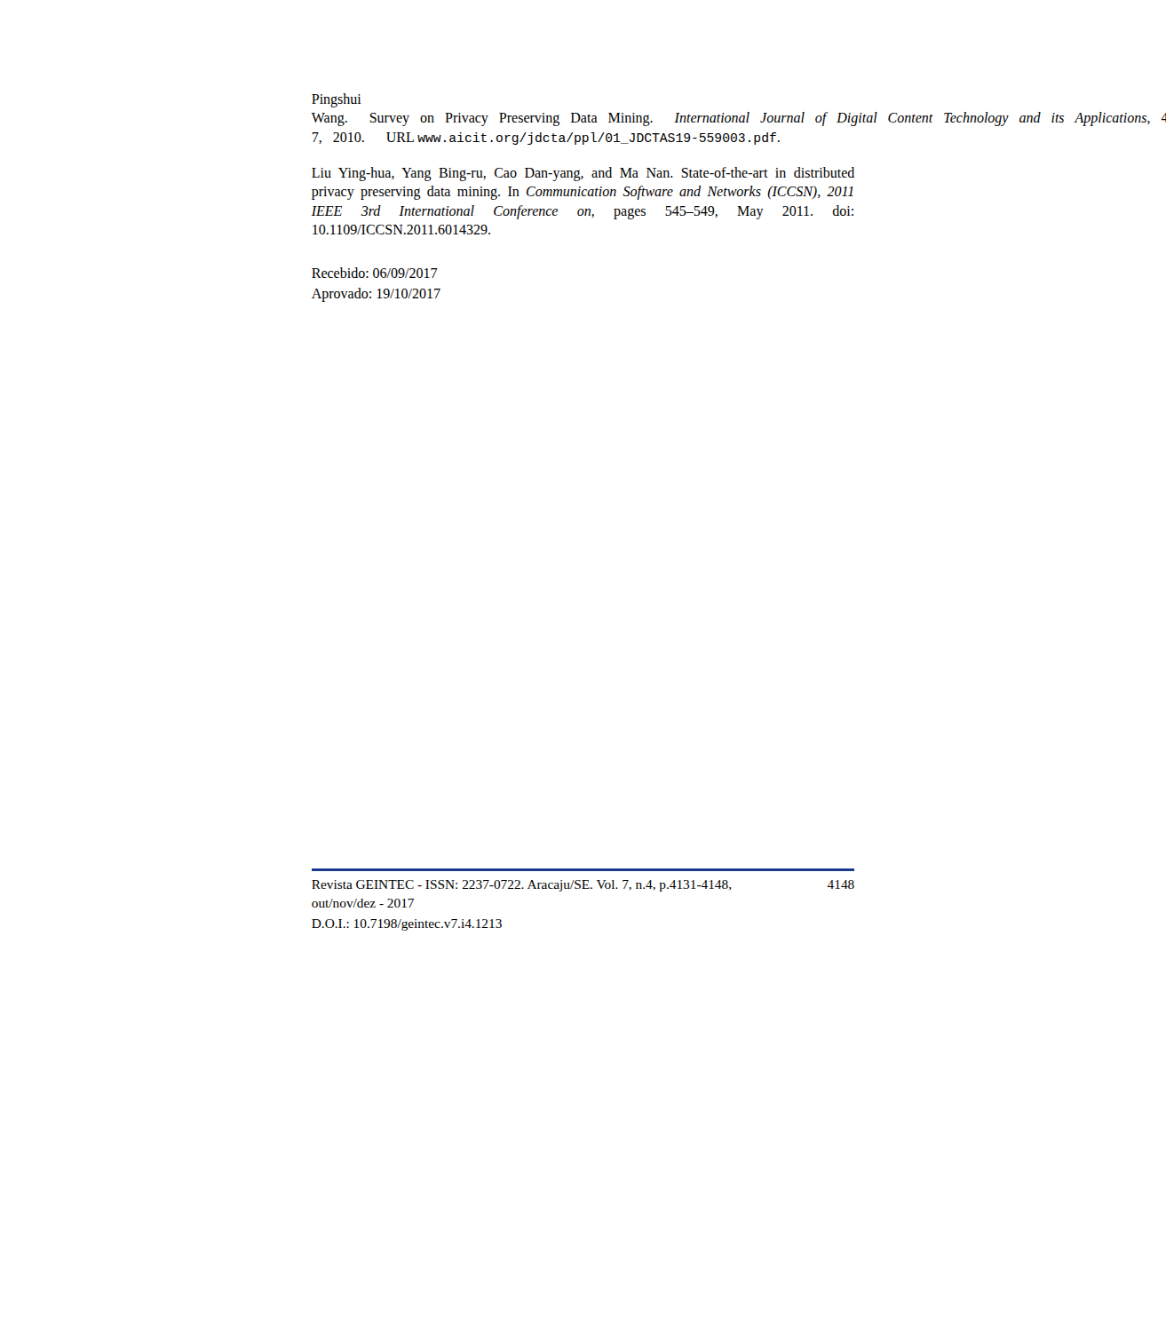Pingshui Wang. Survey on Privacy Preserving Data Mining. International Journal of Digital Content Technology and its Applications, 4(9):1–7, 2010. URL www.aicit.org/jdcta/ppl/01_JDCTAS19-559003.pdf.
Liu Ying-hua, Yang Bing-ru, Cao Dan-yang, and Ma Nan. State-of-the-art in distributed privacy preserving data mining. In Communication Software and Networks (ICCSN), 2011 IEEE 3rd International Conference on, pages 545–549, May 2011. doi: 10.1109/ICCSN.2011.6014329.
Recebido: 06/09/2017
Aprovado: 19/10/2017
Revista GEINTEC - ISSN: 2237-0722. Aracaju/SE. Vol. 7, n.4, p.4131-4148, out/nov/dez - 2017
4148
D.O.I.: 10.7198/geintec.v7.i4.1213